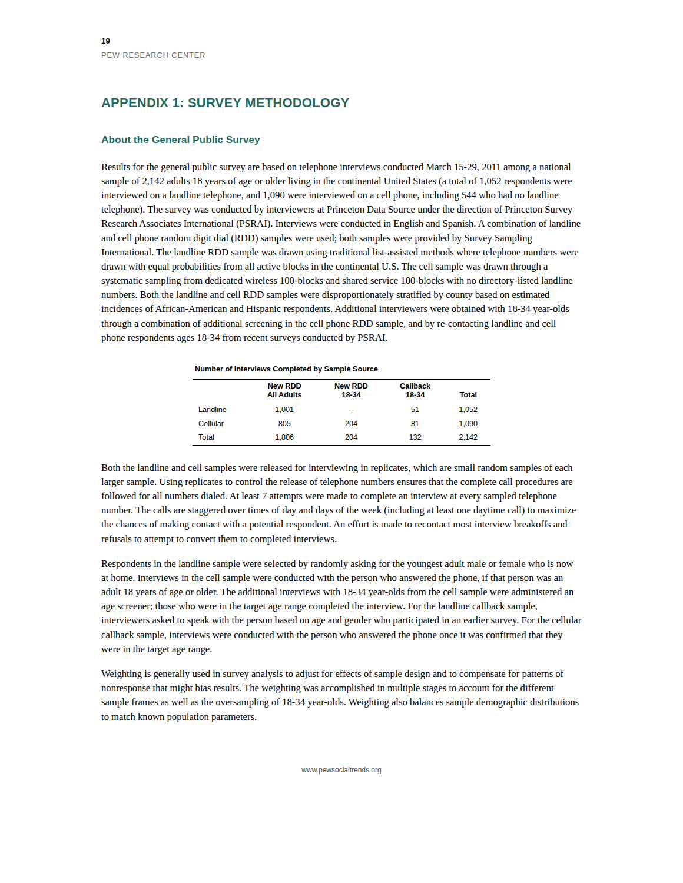19
PEW RESEARCH CENTER
APPENDIX 1: SURVEY METHODOLOGY
About the General Public Survey
Results for the general public survey are based on telephone interviews conducted March 15-29, 2011 among a national sample of 2,142 adults 18 years of age or older living in the continental United States (a total of 1,052 respondents were interviewed on a landline telephone, and 1,090 were interviewed on a cell phone, including 544 who had no landline telephone). The survey was conducted by interviewers at Princeton Data Source under the direction of Princeton Survey Research Associates International (PSRAI). Interviews were conducted in English and Spanish. A combination of landline and cell phone random digit dial (RDD) samples were used; both samples were provided by Survey Sampling International. The landline RDD sample was drawn using traditional list-assisted methods where telephone numbers were drawn with equal probabilities from all active blocks in the continental U.S. The cell sample was drawn through a systematic sampling from dedicated wireless 100-blocks and shared service 100-blocks with no directory-listed landline numbers. Both the landline and cell RDD samples were disproportionately stratified by county based on estimated incidences of African-American and Hispanic respondents. Additional interviewers were obtained with 18-34 year-olds through a combination of additional screening in the cell phone RDD sample, and by re-contacting landline and cell phone respondents ages 18-34 from recent surveys conducted by PSRAI.
Number of Interviews Completed by Sample Source
| | New RDD All Adults | New RDD 18-34 | Callback 18-34 | Total |
| --- | --- | --- | --- | --- |
| Landline | 1,001 | -- | 51 | 1,052 |
| Cellular | 805 | 204 | 81 | 1,090 |
| Total | 1,806 | 204 | 132 | 2,142 |
Both the landline and cell samples were released for interviewing in replicates, which are small random samples of each larger sample. Using replicates to control the release of telephone numbers ensures that the complete call procedures are followed for all numbers dialed. At least 7 attempts were made to complete an interview at every sampled telephone number. The calls are staggered over times of day and days of the week (including at least one daytime call) to maximize the chances of making contact with a potential respondent. An effort is made to recontact most interview breakoffs and refusals to attempt to convert them to completed interviews.
Respondents in the landline sample were selected by randomly asking for the youngest adult male or female who is now at home. Interviews in the cell sample were conducted with the person who answered the phone, if that person was an adult 18 years of age or older. The additional interviews with 18-34 year-olds from the cell sample were administered an age screener; those who were in the target age range completed the interview. For the landline callback sample, interviewers asked to speak with the person based on age and gender who participated in an earlier survey. For the cellular callback sample, interviews were conducted with the person who answered the phone once it was confirmed that they were in the target age range.
Weighting is generally used in survey analysis to adjust for effects of sample design and to compensate for patterns of nonresponse that might bias results. The weighting was accomplished in multiple stages to account for the different sample frames as well as the oversampling of 18-34 year-olds. Weighting also balances sample demographic distributions to match known population parameters.
www.pewsocialtrends.org